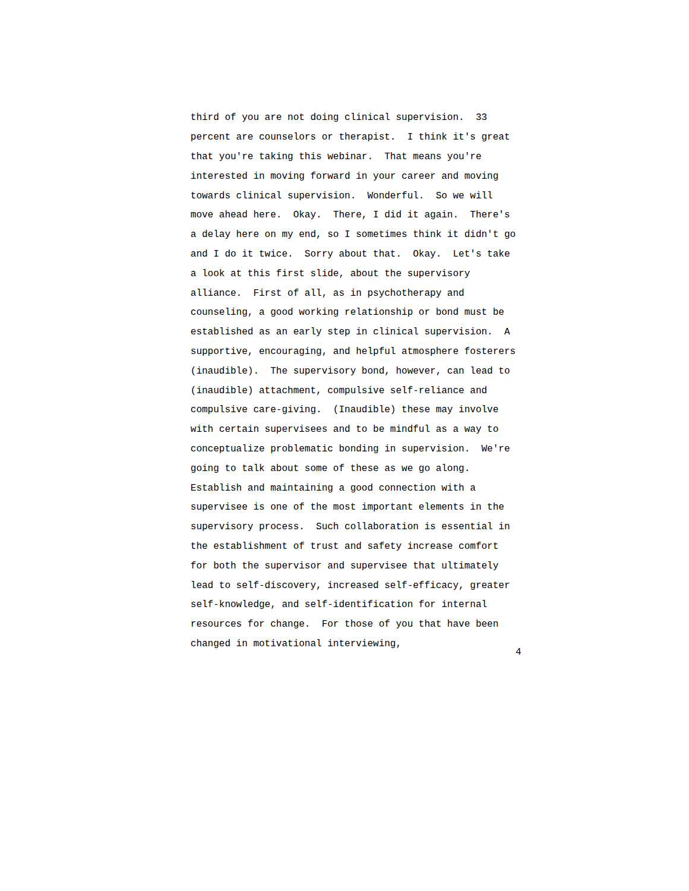third of you are not doing clinical supervision. 33 percent are counselors or therapist. I think it's great that you're taking this webinar. That means you're interested in moving forward in your career and moving towards clinical supervision. Wonderful. So we will move ahead here. Okay. There, I did it again. There's a delay here on my end, so I sometimes think it didn't go and I do it twice. Sorry about that. Okay. Let's take a look at this first slide, about the supervisory alliance. First of all, as in psychotherapy and counseling, a good working relationship or bond must be established as an early step in clinical supervision. A supportive, encouraging, and helpful atmosphere fosterers (inaudible). The supervisory bond, however, can lead to (inaudible) attachment, compulsive self-reliance and compulsive care-giving. (Inaudible) these may involve with certain supervisees and to be mindful as a way to conceptualize problematic bonding in supervision. We're going to talk about some of these as we go along. Establish and maintaining a good connection with a supervisee is one of the most important elements in the supervisory process. Such collaboration is essential in the establishment of trust and safety increase comfort for both the supervisor and supervisee that ultimately lead to self-discovery, increased self-efficacy, greater self-knowledge, and self-identification for internal resources for change. For those of you that have been changed in motivational interviewing,
4